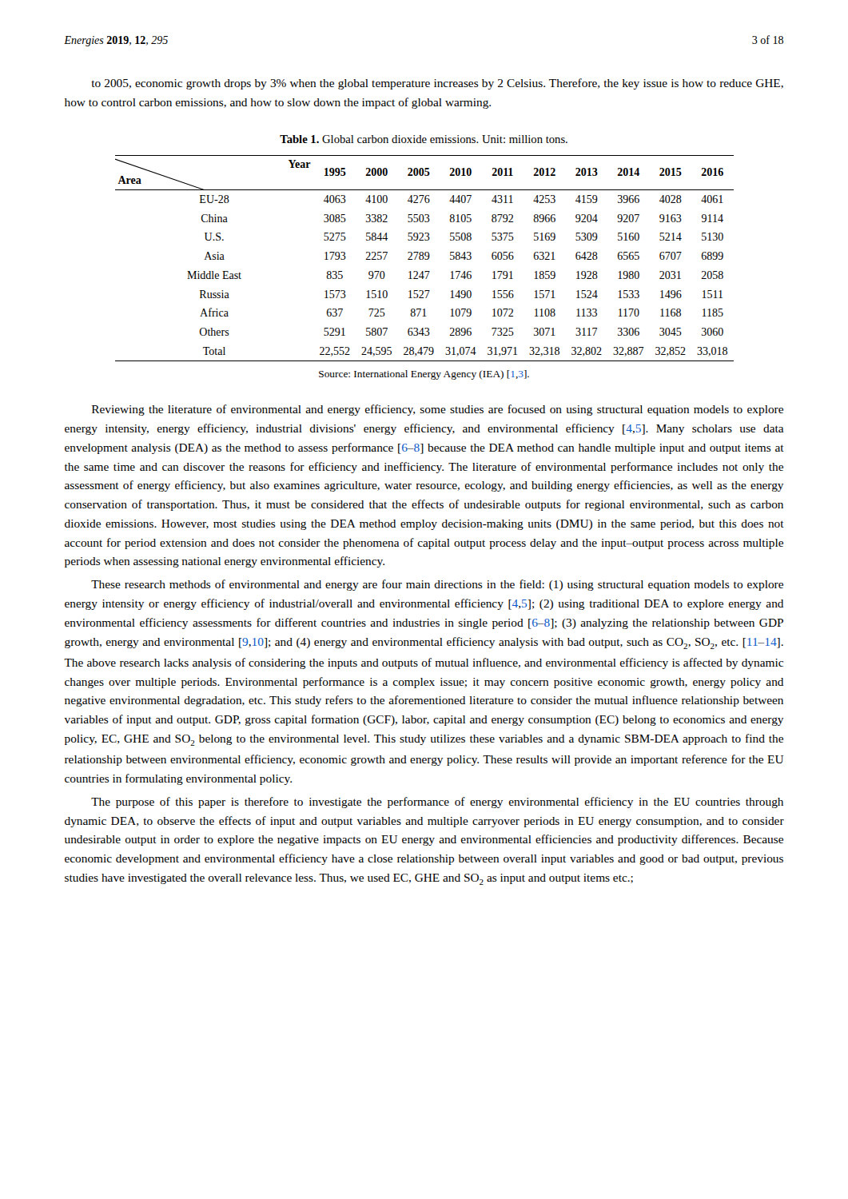Energies 2019, 12, 295 3 of 18
to 2005, economic growth drops by 3% when the global temperature increases by 2 Celsius. Therefore, the key issue is how to reduce GHE, how to control carbon emissions, and how to slow down the impact of global warming.
Table 1. Global carbon dioxide emissions. Unit: million tons.
| Year Area | 1995 | 2000 | 2005 | 2010 | 2011 | 2012 | 2013 | 2014 | 2015 | 2016 |
| --- | --- | --- | --- | --- | --- | --- | --- | --- | --- | --- |
| EU-28 | 4063 | 4100 | 4276 | 4407 | 4311 | 4253 | 4159 | 3966 | 4028 | 4061 |
| China | 3085 | 3382 | 5503 | 8105 | 8792 | 8966 | 9204 | 9207 | 9163 | 9114 |
| U.S. | 5275 | 5844 | 5923 | 5508 | 5375 | 5169 | 5309 | 5160 | 5214 | 5130 |
| Asia | 1793 | 2257 | 2789 | 5843 | 6056 | 6321 | 6428 | 6565 | 6707 | 6899 |
| Middle East | 835 | 970 | 1247 | 1746 | 1791 | 1859 | 1928 | 1980 | 2031 | 2058 |
| Russia | 1573 | 1510 | 1527 | 1490 | 1556 | 1571 | 1524 | 1533 | 1496 | 1511 |
| Africa | 637 | 725 | 871 | 1079 | 1072 | 1108 | 1133 | 1170 | 1168 | 1185 |
| Others | 5291 | 5807 | 6343 | 2896 | 7325 | 3071 | 3117 | 3306 | 3045 | 3060 |
| Total | 22,552 | 24,595 | 28,479 | 31,074 | 31,971 | 32,318 | 32,802 | 32,887 | 32,852 | 33,018 |
Source: International Energy Agency (IEA) [1,3].
Reviewing the literature of environmental and energy efficiency, some studies are focused on using structural equation models to explore energy intensity, energy efficiency, industrial divisions' energy efficiency, and environmental efficiency [4,5]. Many scholars use data envelopment analysis (DEA) as the method to assess performance [6–8] because the DEA method can handle multiple input and output items at the same time and can discover the reasons for efficiency and inefficiency. The literature of environmental performance includes not only the assessment of energy efficiency, but also examines agriculture, water resource, ecology, and building energy efficiencies, as well as the energy conservation of transportation. Thus, it must be considered that the effects of undesirable outputs for regional environmental, such as carbon dioxide emissions. However, most studies using the DEA method employ decision-making units (DMU) in the same period, but this does not account for period extension and does not consider the phenomena of capital output process delay and the input–output process across multiple periods when assessing national energy environmental efficiency.
These research methods of environmental and energy are four main directions in the field: (1) using structural equation models to explore energy intensity or energy efficiency of industrial/overall and environmental efficiency [4,5]; (2) using traditional DEA to explore energy and environmental efficiency assessments for different countries and industries in single period [6–8]; (3) analyzing the relationship between GDP growth, energy and environmental [9,10]; and (4) energy and environmental efficiency analysis with bad output, such as CO2, SO2, etc. [11–14]. The above research lacks analysis of considering the inputs and outputs of mutual influence, and environmental efficiency is affected by dynamic changes over multiple periods. Environmental performance is a complex issue; it may concern positive economic growth, energy policy and negative environmental degradation, etc. This study refers to the aforementioned literature to consider the mutual influence relationship between variables of input and output. GDP, gross capital formation (GCF), labor, capital and energy consumption (EC) belong to economics and energy policy, EC, GHE and SO2 belong to the environmental level. This study utilizes these variables and a dynamic SBM-DEA approach to find the relationship between environmental efficiency, economic growth and energy policy. These results will provide an important reference for the EU countries in formulating environmental policy.
The purpose of this paper is therefore to investigate the performance of energy environmental efficiency in the EU countries through dynamic DEA, to observe the effects of input and output variables and multiple carryover periods in EU energy consumption, and to consider undesirable output in order to explore the negative impacts on EU energy and environmental efficiencies and productivity differences. Because economic development and environmental efficiency have a close relationship between overall input variables and good or bad output, previous studies have investigated the overall relevance less. Thus, we used EC, GHE and SO2 as input and output items etc.;